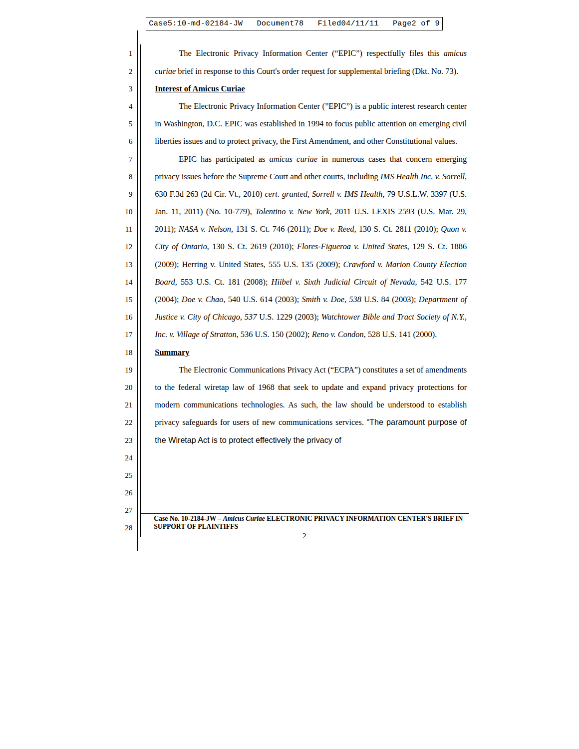Case5:10-md-02184-JW Document78 Filed04/11/11 Page2 of 9
1
2
3
4
5
6
7
8
9
10
11
12
13
14
15
16
17
18
19
20
21
22
23
24
25
26
27
28
The Electronic Privacy Information Center (“EPIC”) respectfully files this amicus curiae brief in response to this Court's order request for supplemental briefing (Dkt. No. 73).
Interest of Amicus Curiae
The Electronic Privacy Information Center (”EPIC”) is a public interest research center in Washington, D.C. EPIC was established in 1994 to focus public attention on emerging civil liberties issues and to protect privacy, the First Amendment, and other Constitutional values.
EPIC has participated as amicus curiae in numerous cases that concern emerging privacy issues before the Supreme Court and other courts, including IMS Health Inc. v. Sorrell, 630 F.3d 263 (2d Cir. Vt., 2010) cert. granted, Sorrell v. IMS Health, 79 U.S.L.W. 3397 (U.S. Jan. 11, 2011) (No. 10-779), Tolentino v. New York, 2011 U.S. LEXIS 2593 (U.S. Mar. 29, 2011); NASA v. Nelson, 131 S. Ct. 746 (2011); Doe v. Reed, 130 S. Ct. 2811 (2010); Quon v. City of Ontario, 130 S. Ct. 2619 (2010); Flores-Figueroa v. United States, 129 S. Ct. 1886 (2009); Herring v. United States, 555 U.S. 135 (2009); Crawford v. Marion County Election Board, 553 U.S. Ct. 181 (2008); Hiibel v. Sixth Judicial Circuit of Nevada, 542 U.S. 177 (2004); Doe v. Chao, 540 U.S. 614 (2003); Smith v. Doe, 538 U.S. 84 (2003); Department of Justice v. City of Chicago, 537 U.S. 1229 (2003); Watchtower Bible and Tract Society of N.Y., Inc. v. Village of Stratton, 536 U.S. 150 (2002); Reno v. Condon, 528 U.S. 141 (2000).
Summary
The Electronic Communications Privacy Act (“ECPA”) constitutes a set of amendments to the federal wiretap law of 1968 that seek to update and expand privacy protections for modern communications technologies. As such, the law should be understood to establish privacy safeguards for users of new communications services. “The paramount purpose of the Wiretap Act is to protect effectively the privacy of
Case No. 10-2184-JW – Amicus Curiae ELECTRONIC PRIVACY INFORMATION CENTER'S BRIEF IN SUPPORT OF PLAINTIFFS
2